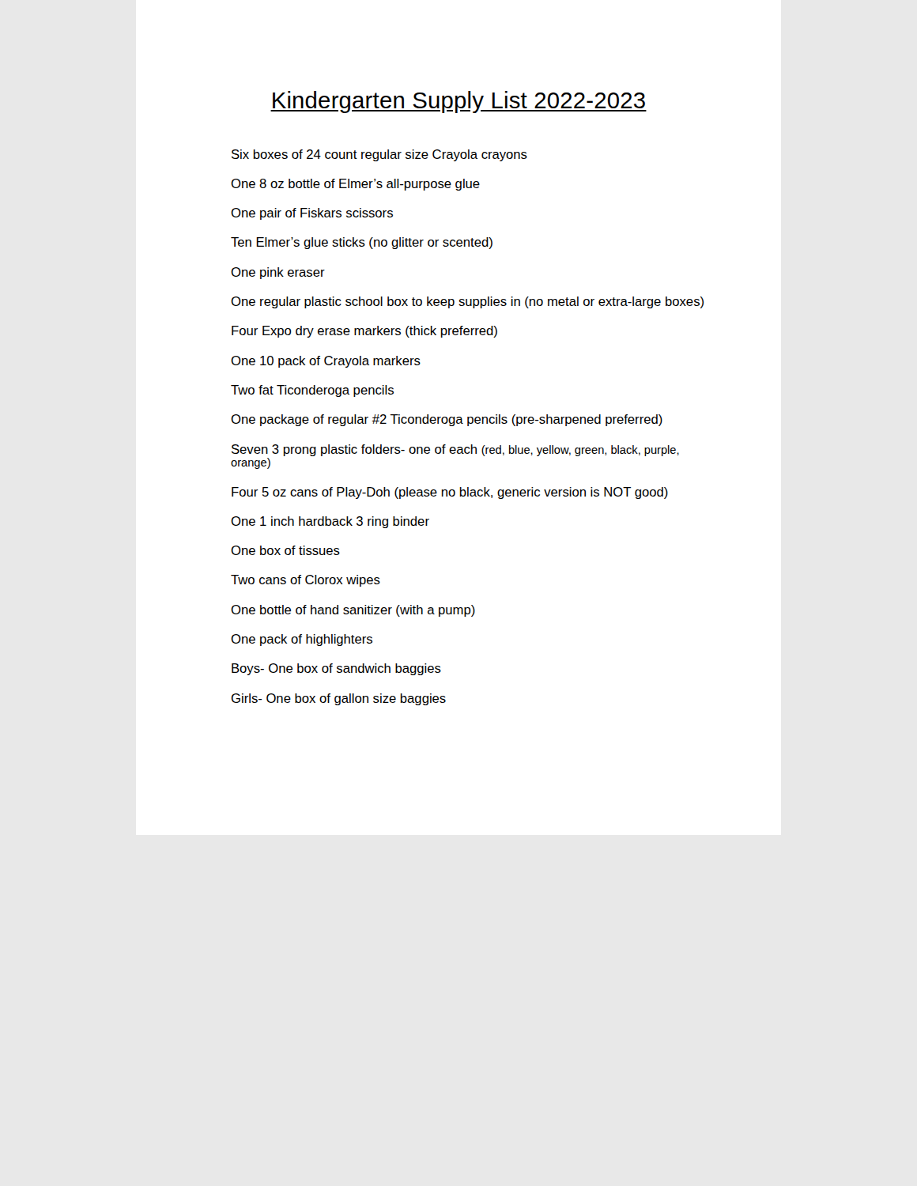Kindergarten Supply List 2022-2023
Six boxes of 24 count regular size Crayola crayons
One 8 oz bottle of Elmer’s all-purpose glue
One pair of Fiskars scissors
Ten Elmer’s glue sticks (no glitter or scented)
One pink eraser
One regular plastic school box to keep supplies in (no metal or extra-large boxes)
Four Expo dry erase markers (thick preferred)
One 10 pack of Crayola markers
Two fat Ticonderoga pencils
One package of regular #2 Ticonderoga pencils (pre-sharpened preferred)
Seven 3 prong plastic folders- one of each (red, blue, yellow, green, black, purple, orange)
Four 5 oz cans of Play-Doh (please no black, generic version is NOT good)
One 1 inch hardback 3 ring binder
One box of tissues
Two cans of Clorox wipes
One bottle of hand sanitizer (with a pump)
One pack of highlighters
Boys- One box of sandwich baggies
Girls- One box of gallon size baggies